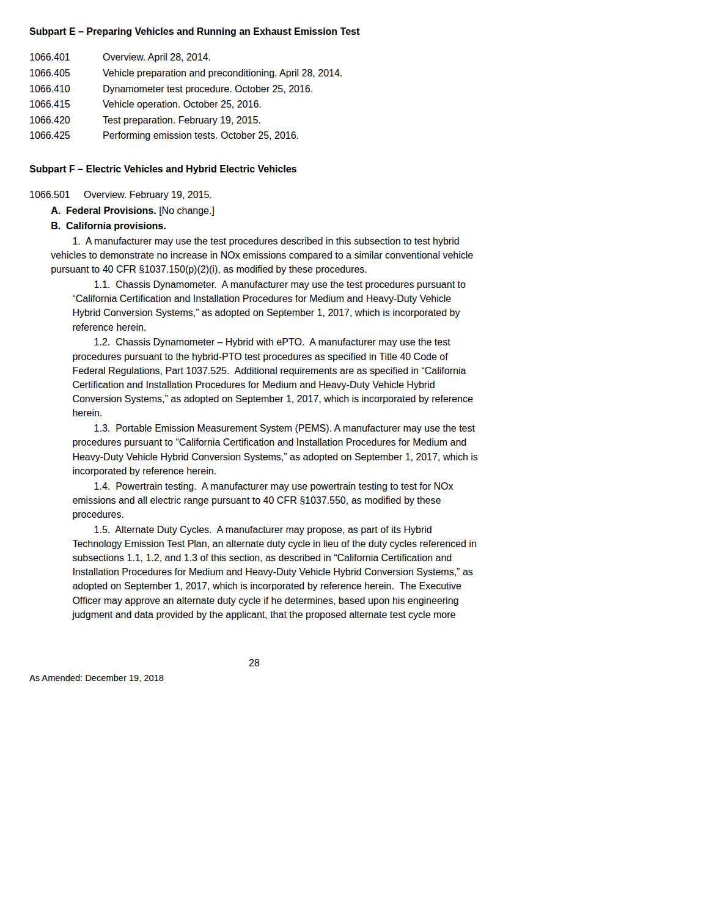Subpart E – Preparing Vehicles and Running an Exhaust Emission Test
| 1066.401 | Overview. April 28, 2014. |
| 1066.405 | Vehicle preparation and preconditioning. April 28, 2014. |
| 1066.410 | Dynamometer test procedure. October 25, 2016. |
| 1066.415 | Vehicle operation. October 25, 2016. |
| 1066.420 | Test preparation. February 19, 2015. |
| 1066.425 | Performing emission tests. October 25, 2016. |
Subpart F – Electric Vehicles and Hybrid Electric Vehicles
1066.501 Overview. February 19, 2015.
A. Federal Provisions. [No change.]
B. California provisions.
1. A manufacturer may use the test procedures described in this subsection to test hybrid vehicles to demonstrate no increase in NOx emissions compared to a similar conventional vehicle pursuant to 40 CFR §1037.150(p)(2)(i), as modified by these procedures.
1.1. Chassis Dynamometer. A manufacturer may use the test procedures pursuant to “California Certification and Installation Procedures for Medium and Heavy-Duty Vehicle Hybrid Conversion Systems,” as adopted on September 1, 2017, which is incorporated by reference herein.
1.2. Chassis Dynamometer – Hybrid with ePTO. A manufacturer may use the test procedures pursuant to the hybrid-PTO test procedures as specified in Title 40 Code of Federal Regulations, Part 1037.525. Additional requirements are as specified in “California Certification and Installation Procedures for Medium and Heavy-Duty Vehicle Hybrid Conversion Systems,” as adopted on September 1, 2017, which is incorporated by reference herein.
1.3. Portable Emission Measurement System (PEMS). A manufacturer may use the test procedures pursuant to “California Certification and Installation Procedures for Medium and Heavy-Duty Vehicle Hybrid Conversion Systems,” as adopted on September 1, 2017, which is incorporated by reference herein.
1.4. Powertrain testing. A manufacturer may use powertrain testing to test for NOx emissions and all electric range pursuant to 40 CFR §1037.550, as modified by these procedures.
1.5. Alternate Duty Cycles. A manufacturer may propose, as part of its Hybrid Technology Emission Test Plan, an alternate duty cycle in lieu of the duty cycles referenced in subsections 1.1, 1.2, and 1.3 of this section, as described in “California Certification and Installation Procedures for Medium and Heavy-Duty Vehicle Hybrid Conversion Systems,” as adopted on September 1, 2017, which is incorporated by reference herein. The Executive Officer may approve an alternate duty cycle if he determines, based upon his engineering judgment and data provided by the applicant, that the proposed alternate test cycle more
28
As Amended: December 19, 2018